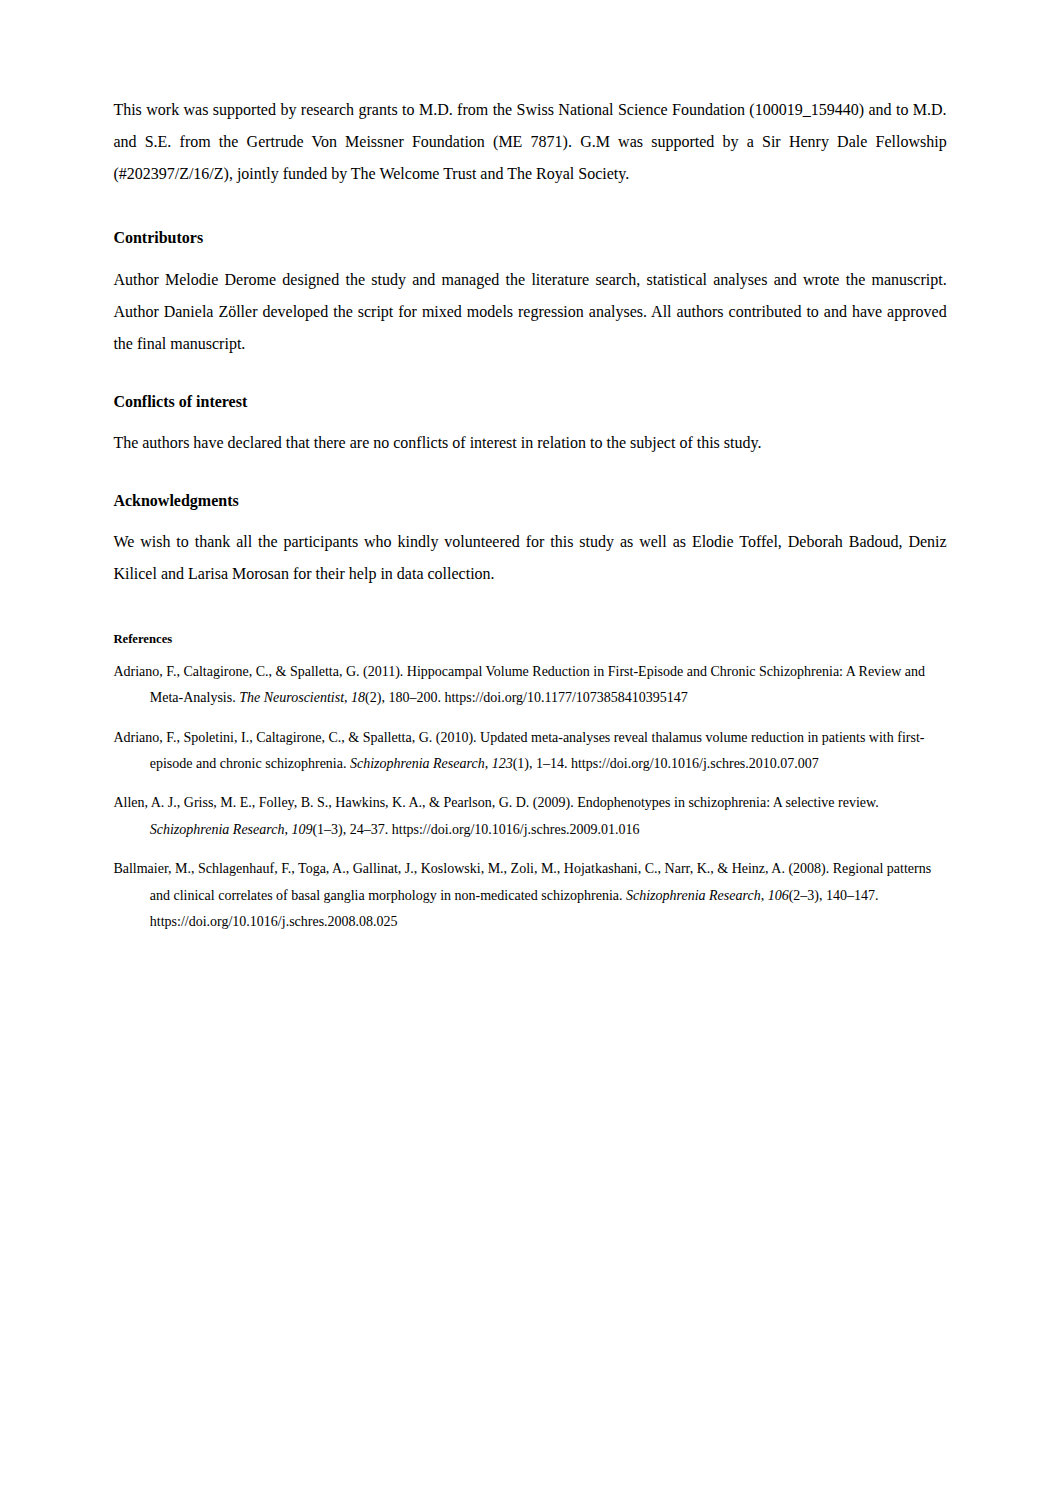This work was supported by research grants to M.D. from the Swiss National Science Foundation (100019_159440) and to M.D. and S.E. from the Gertrude Von Meissner Foundation (ME 7871). G.M was supported by a Sir Henry Dale Fellowship (#202397/Z/16/Z), jointly funded by The Welcome Trust and The Royal Society.
Contributors
Author Melodie Derome designed the study and managed the literature search, statistical analyses and wrote the manuscript. Author Daniela Zöller developed the script for mixed models regression analyses. All authors contributed to and have approved the final manuscript.
Conflicts of interest
The authors have declared that there are no conflicts of interest in relation to the subject of this study.
Acknowledgments
We wish to thank all the participants who kindly volunteered for this study as well as Elodie Toffel, Deborah Badoud, Deniz Kilicel and Larisa Morosan for their help in data collection.
References
Adriano, F., Caltagirone, C., & Spalletta, G. (2011). Hippocampal Volume Reduction in First-Episode and Chronic Schizophrenia: A Review and Meta-Analysis. The Neuroscientist, 18(2), 180–200. https://doi.org/10.1177/1073858410395147
Adriano, F., Spoletini, I., Caltagirone, C., & Spalletta, G. (2010). Updated meta-analyses reveal thalamus volume reduction in patients with first-episode and chronic schizophrenia. Schizophrenia Research, 123(1), 1–14. https://doi.org/10.1016/j.schres.2010.07.007
Allen, A. J., Griss, M. E., Folley, B. S., Hawkins, K. A., & Pearlson, G. D. (2009). Endophenotypes in schizophrenia: A selective review. Schizophrenia Research, 109(1–3), 24–37. https://doi.org/10.1016/j.schres.2009.01.016
Ballmaier, M., Schlagenhauf, F., Toga, A., Gallinat, J., Koslowski, M., Zoli, M., Hojatkashani, C., Narr, K., & Heinz, A. (2008). Regional patterns and clinical correlates of basal ganglia morphology in non-medicated schizophrenia. Schizophrenia Research, 106(2–3), 140–147. https://doi.org/10.1016/j.schres.2008.08.025